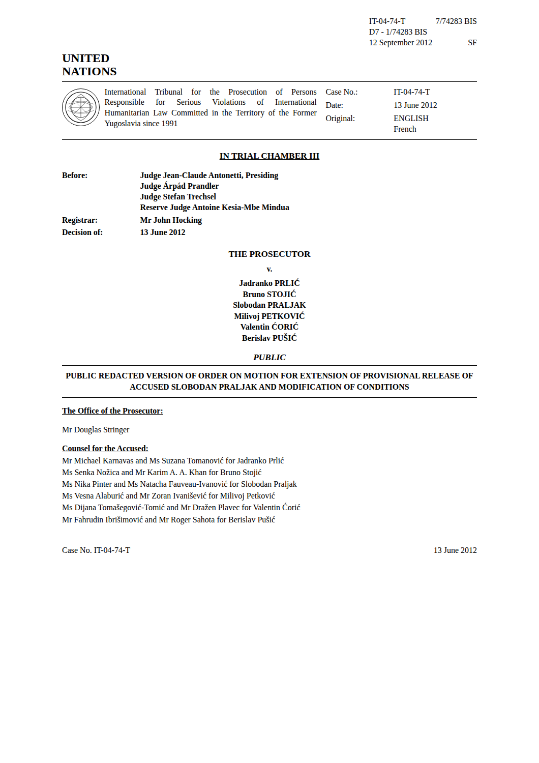| IT-04-74-T | 7/74283 BIS |
| D7 - 1/74283 BIS |
| 12 September 2012 | SF |
UNITED
NATIONS
International Tribunal for the Prosecution of Persons Responsible for Serious Violations of International Humanitarian Law Committed in the Territory of the Former Yugoslavia since 1991
| Case No.: | IT-04-74-T |
| Date: | 13 June 2012 |
| Original: | ENGLISH French |
IN TRIAL CHAMBER III
| Before: | Judge Jean-Claude Antonetti, Presiding Judge Árpád Prandler Judge Stefan Trechsel Reserve Judge Antoine Kesia-Mbe Mindua |
| Registrar: | Mr John Hocking |
| Decision of: | 13 June 2012 |
THE PROSECUTOR
v.
Jadranko PRLIĆ
Bruno STOJIĆ
Slobodan PRALJAK
Milivoj PETKOVIĆ
Valentin ĆORIĆ
Berislav PUŠIĆ
PUBLIC
Public Redacted Version of Order on Motion for Extension of Provisional Release of Accused Slobodan Praljak and Modification of Conditions
The Office of the Prosecutor:
Mr Douglas Stringer
Counsel for the Accused:
Mr Michael Karnavas and Ms Suzana Tomanović for Jadranko Prlić
Ms Senka Nožica and Mr Karim A. A. Khan for Bruno Stojić
Ms Nika Pinter and Ms Natacha Fauveau-Ivanović for Slobodan Praljak
Ms Vesna Alaburić and Mr Zoran Ivanišević for Milivoj Petković
Ms Dijana Tomašegović-Tomić and Mr Dražen Plavec for Valentin Ćorić
Mr Fahrudin Ibrišimović and Mr Roger Sahota for Berislav Pušić
Case No. IT-04-74-T
13 June 2012